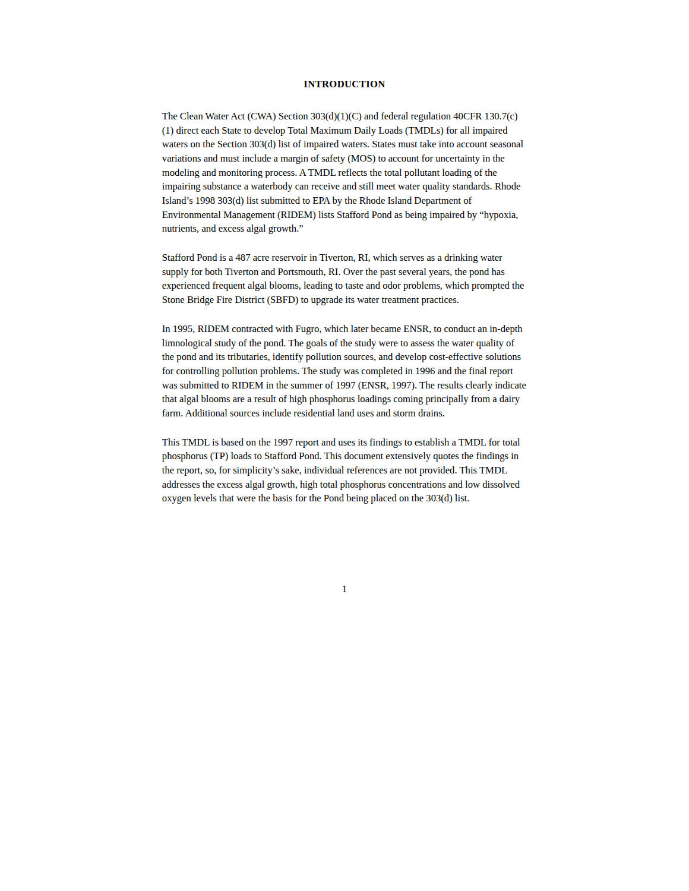INTRODUCTION
The Clean Water Act (CWA) Section 303(d)(1)(C) and federal regulation 40CFR 130.7(c)(1) direct each State to develop Total Maximum Daily Loads (TMDLs) for all impaired waters on the Section 303(d) list of impaired waters. States must take into account seasonal variations and must include a margin of safety (MOS) to account for uncertainty in the modeling and monitoring process. A TMDL reflects the total pollutant loading of the impairing substance a waterbody can receive and still meet water quality standards. Rhode Island’s 1998 303(d) list submitted to EPA by the Rhode Island Department of Environmental Management (RIDEM) lists Stafford Pond as being impaired by “hypoxia, nutrients, and excess algal growth.”
Stafford Pond is a 487 acre reservoir in Tiverton, RI, which serves as a drinking water supply for both Tiverton and Portsmouth, RI. Over the past several years, the pond has experienced frequent algal blooms, leading to taste and odor problems, which prompted the Stone Bridge Fire District (SBFD) to upgrade its water treatment practices.
In 1995, RIDEM contracted with Fugro, which later became ENSR, to conduct an in-depth limnological study of the pond. The goals of the study were to assess the water quality of the pond and its tributaries, identify pollution sources, and develop cost-effective solutions for controlling pollution problems. The study was completed in 1996 and the final report was submitted to RIDEM in the summer of 1997 (ENSR, 1997). The results clearly indicate that algal blooms are a result of high phosphorus loadings coming principally from a dairy farm. Additional sources include residential land uses and storm drains.
This TMDL is based on the 1997 report and uses its findings to establish a TMDL for total phosphorus (TP) loads to Stafford Pond. This document extensively quotes the findings in the report, so, for simplicity’s sake, individual references are not provided. This TMDL addresses the excess algal growth, high total phosphorus concentrations and low dissolved oxygen levels that were the basis for the Pond being placed on the 303(d) list.
1